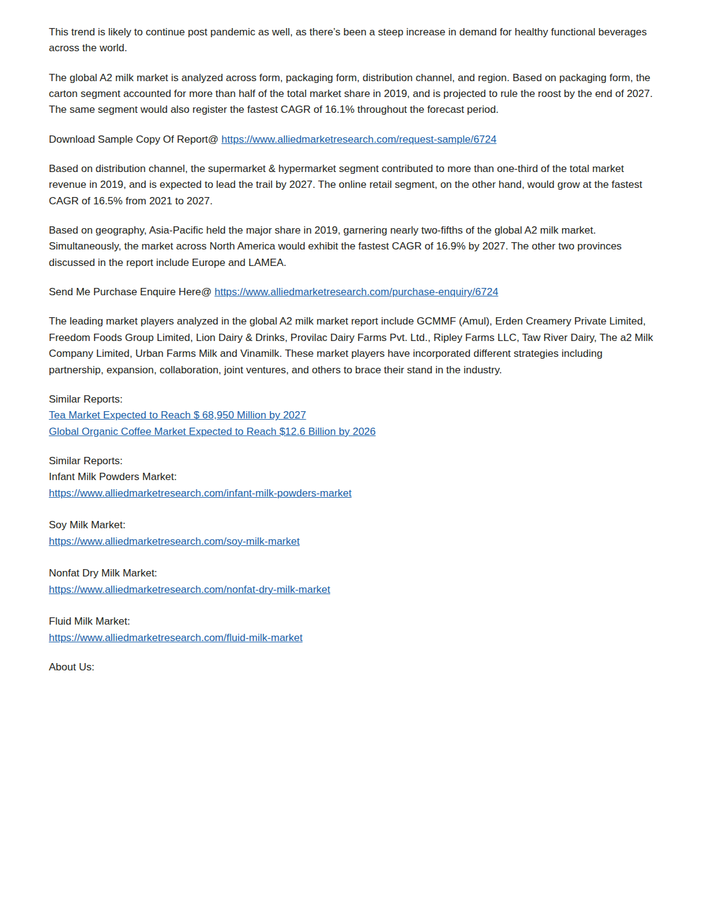This trend is likely to continue post pandemic as well, as there’s been a steep increase in demand for healthy functional beverages across the world.
The global A2 milk market is analyzed across form, packaging form, distribution channel, and region. Based on packaging form, the carton segment accounted for more than half of the total market share in 2019, and is projected to rule the roost by the end of 2027. The same segment would also register the fastest CAGR of 16.1% throughout the forecast period.
Download Sample Copy Of Report@ https://www.alliedmarketresearch.com/request-sample/6724
Based on distribution channel, the supermarket & hypermarket segment contributed to more than one-third of the total market revenue in 2019, and is expected to lead the trail by 2027. The online retail segment, on the other hand, would grow at the fastest CAGR of 16.5% from 2021 to 2027.
Based on geography, Asia-Pacific held the major share in 2019, garnering nearly two-fifths of the global A2 milk market. Simultaneously, the market across North America would exhibit the fastest CAGR of 16.9% by 2027. The other two provinces discussed in the report include Europe and LAMEA.
Send Me Purchase Enquire Here@ https://www.alliedmarketresearch.com/purchase-enquiry/6724
The leading market players analyzed in the global A2 milk market report include GCMMF (Amul), Erden Creamery Private Limited, Freedom Foods Group Limited, Lion Dairy & Drinks, Provilac Dairy Farms Pvt. Ltd., Ripley Farms LLC, Taw River Dairy, The a2 Milk Company Limited, Urban Farms Milk and Vinamilk. These market players have incorporated different strategies including partnership, expansion, collaboration, joint ventures, and others to brace their stand in the industry.
Similar Reports:
Tea Market Expected to Reach $ 68,950 Million by 2027 Global Organic Coffee Market Expected to Reach $12.6 Billion by 2026
Similar Reports:
Infant Milk Powders Market: https://www.alliedmarketresearch.com/infant-milk-powders-market
Soy Milk Market: https://www.alliedmarketresearch.com/soy-milk-market
Nonfat Dry Milk Market: https://www.alliedmarketresearch.com/nonfat-dry-milk-market
Fluid Milk Market: https://www.alliedmarketresearch.com/fluid-milk-market
About Us: